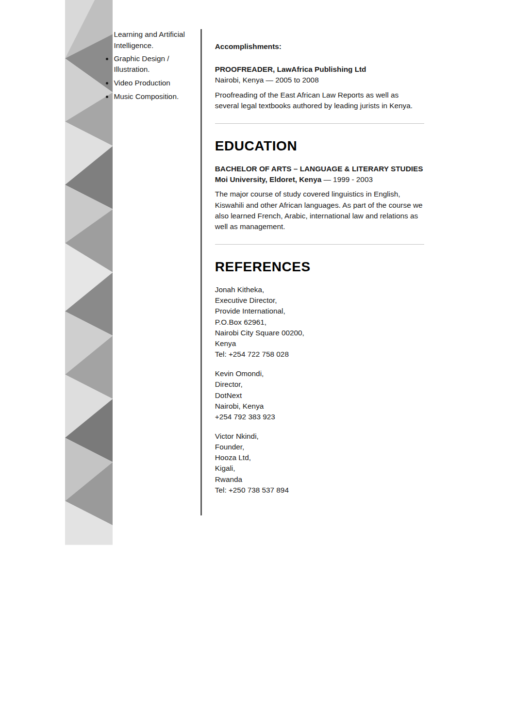Learning and Artificial Intelligence.
Graphic Design / Illustration.
Video Production
Music Composition.
Accomplishments:
PROOFREADER, LawAfrica Publishing Ltd
Nairobi, Kenya — 2005 to 2008
Proofreading of the East African Law Reports as well as several legal textbooks authored by leading jurists in Kenya.
EDUCATION
BACHELOR OF ARTS – LANGUAGE & LITERARY STUDIES
Moi University, Eldoret, Kenya — 1999 - 2003
The major course of study covered linguistics in English, Kiswahili and other African languages. As part of the course we also learned French, Arabic, international law and relations as well as management.
REFERENCES
Jonah Kitheka,
Executive Director,
Provide International,
P.O.Box 62961,
Nairobi City Square 00200,
Kenya
Tel: +254 722 758 028
Kevin Omondi,
Director,
DotNext
Nairobi, Kenya
+254 792 383 923
Victor Nkindi,
Founder,
Hooza Ltd,
Kigali,
Rwanda
Tel: +250 738 537 894